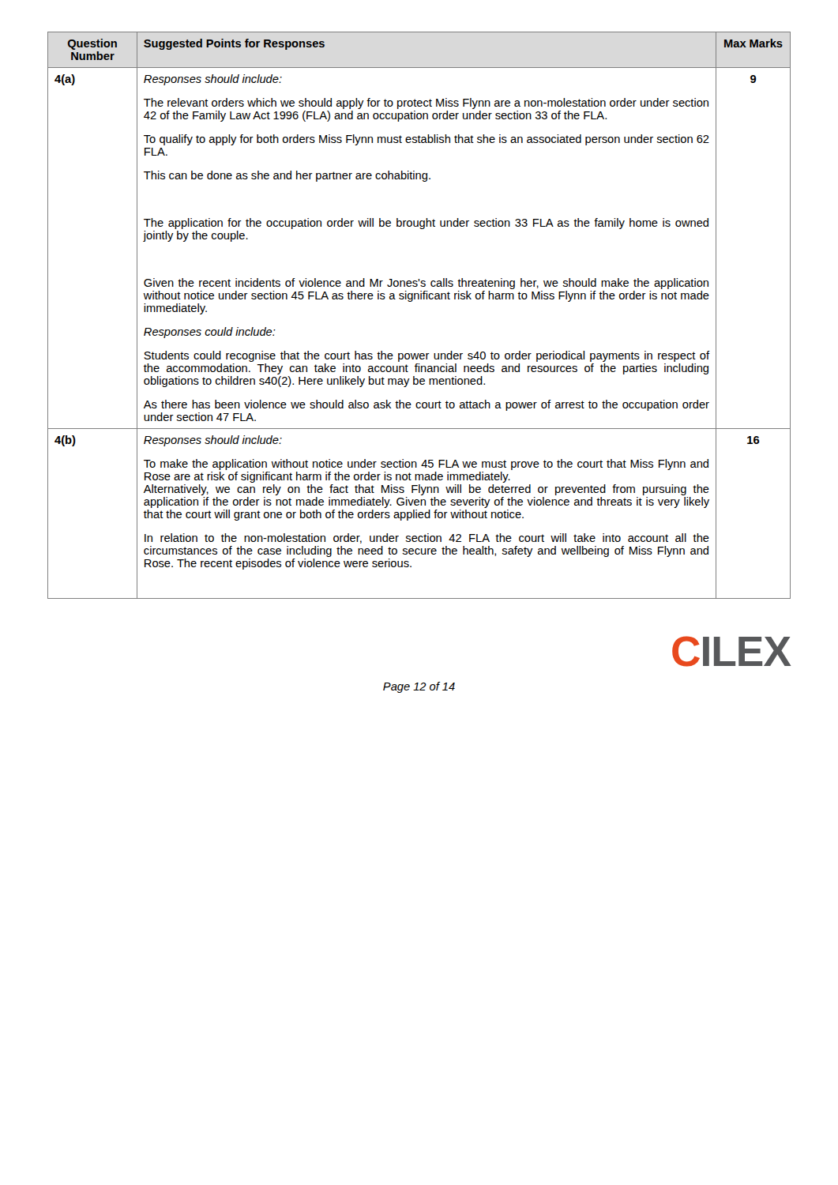| Question Number | Suggested Points for Responses | Max Marks |
| --- | --- | --- |
| 4(a) | Responses should include: The relevant orders which we should apply for to protect Miss Flynn are a non-molestation order under section 42 of the Family Law Act 1996 (FLA) and an occupation order under section 33 of the FLA. To qualify to apply for both orders Miss Flynn must establish that she is an associated person under section 62 FLA. This can be done as she and her partner are cohabiting. The application for the occupation order will be brought under section 33 FLA as the family home is owned jointly by the couple. Given the recent incidents of violence and Mr Jones's calls threatening her, we should make the application without notice under section 45 FLA as there is a significant risk of harm to Miss Flynn if the order is not made immediately. Responses could include: Students could recognise that the court has the power under s40 to order periodical payments in respect of the accommodation. They can take into account financial needs and resources of the parties including obligations to children s40(2). Here unlikely but may be mentioned. As there has been violence we should also ask the court to attach a power of arrest to the occupation order under section 47 FLA. | 9 |
| 4(b) | Responses should include: To make the application without notice under section 45 FLA we must prove to the court that Miss Flynn and Rose are at risk of significant harm if the order is not made immediately. Alternatively, we can rely on the fact that Miss Flynn will be deterred or prevented from pursuing the application if the order is not made immediately. Given the severity of the violence and threats it is very likely that the court will grant one or both of the orders applied for without notice. In relation to the non-molestation order, under section 42 FLA the court will take into account all the circumstances of the case including the need to secure the health, safety and wellbeing of Miss Flynn and Rose. The recent episodes of violence were serious. | 16 |
CILEX
Page 12 of 14